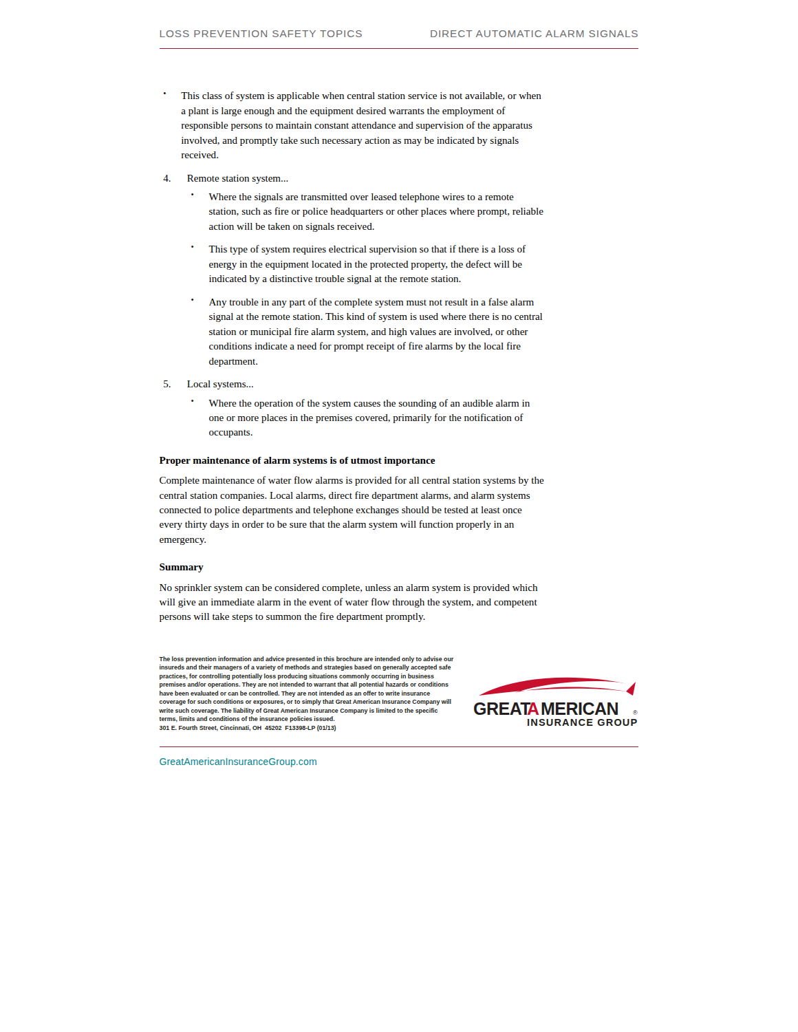LOSS PREVENTION SAFETY TOPICS
DIRECT AUTOMATIC ALARM SIGNALS
This class of system is applicable when central station service is not available, or when a plant is large enough and the equipment desired warrants the employment of responsible persons to maintain constant attendance and supervision of the apparatus involved, and promptly take such necessary action as may be indicated by signals received.
4. Remote station system...
Where the signals are transmitted over leased telephone wires to a remote station, such as fire or police headquarters or other places where prompt, reliable action will be taken on signals received.
This type of system requires electrical supervision so that if there is a loss of energy in the equipment located in the protected property, the defect will be indicated by a distinctive trouble signal at the remote station.
Any trouble in any part of the complete system must not result in a false alarm signal at the remote station. This kind of system is used where there is no central station or municipal fire alarm system, and high values are involved, or other conditions indicate a need for prompt receipt of fire alarms by the local fire department.
5. Local systems...
Where the operation of the system causes the sounding of an audible alarm in one or more places in the premises covered, primarily for the notification of occupants.
Proper maintenance of alarm systems is of utmost importance
Complete maintenance of water flow alarms is provided for all central station systems by the central station companies. Local alarms, direct fire department alarms, and alarm systems connected to police departments and telephone exchanges should be tested at least once every thirty days in order to be sure that the alarm system will function properly in an emergency.
Summary
No sprinkler system can be considered complete, unless an alarm system is provided which will give an immediate alarm in the event of water flow through the system, and competent persons will take steps to summon the fire department promptly.
The loss prevention information and advice presented in this brochure are intended only to advise our insureds and their managers of a variety of methods and strategies based on generally accepted safe practices, for controlling potentially loss producing situations commonly occurring in business premises and/or operations. They are not intended to warrant that all potential hazards or conditions have been evaluated or can be controlled. They are not intended as an offer to write insurance coverage for such conditions or exposures, or to simply that Great American Insurance Company will write such coverage. The liability of Great American Insurance Company is limited to the specific terms, limits and conditions of the insurance policies issued.
301 E. Fourth Street, Cincinnati, OH 45202 F13398-LP (01/13)
GREAT A MERICAN ® INSURANCE GROUP
GreatAmericanInsuranceGroup.com